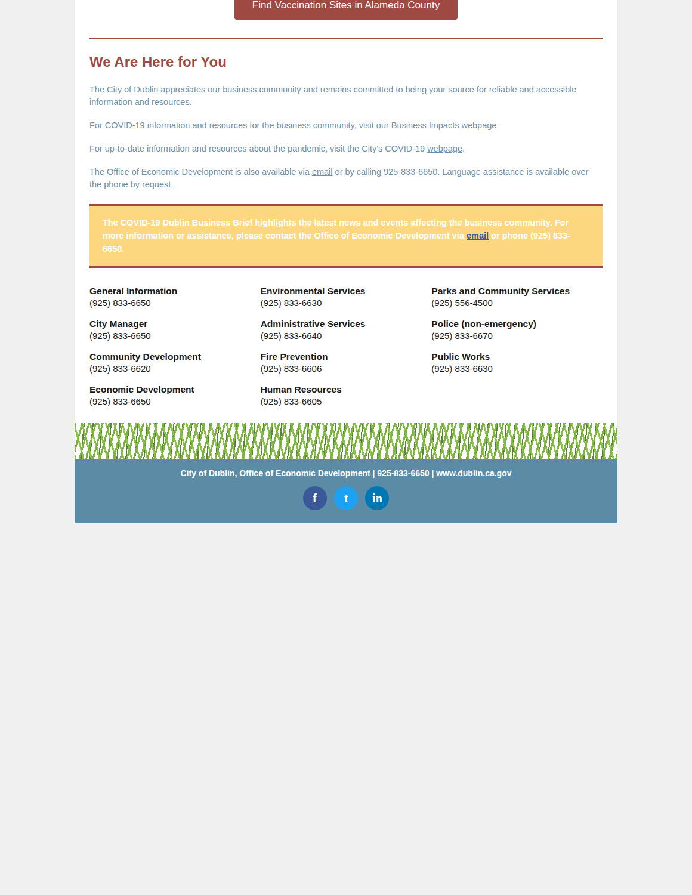Find Vaccination Sites in Alameda County
We Are Here for You
The City of Dublin appreciates our business community and remains committed to being your source for reliable and accessible information and resources.
For COVID-19 information and resources for the business community, visit our Business Impacts webpage.
For up-to-date information and resources about the pandemic, visit the City's COVID-19 webpage.
The Office of Economic Development is also available via email or by calling 925-833-6650. Language assistance is available over the phone by request.
The COVID-19 Dublin Business Brief highlights the latest news and events affecting the business community. For more information or assistance, please contact the Office of Economic Development via email or phone (925) 833-6650.
| General Information (925) 833-6650 | Environmental Services (925) 833-6630 | Parks and Community Services (925) 556-4500 |
| City Manager (925) 833-6650 | Administrative Services (925) 833-6640 | Police (non-emergency) (925) 833-6670 |
| Community Development (925) 833-6620 | Fire Prevention (925) 833-6606 | Public Works (925) 833-6630 |
| Economic Development (925) 833-6650 | Human Resources (925) 833-6605 | |
City of Dublin, Office of Economic Development | 925-833-6650 | www.dublin.ca.gov
f t in